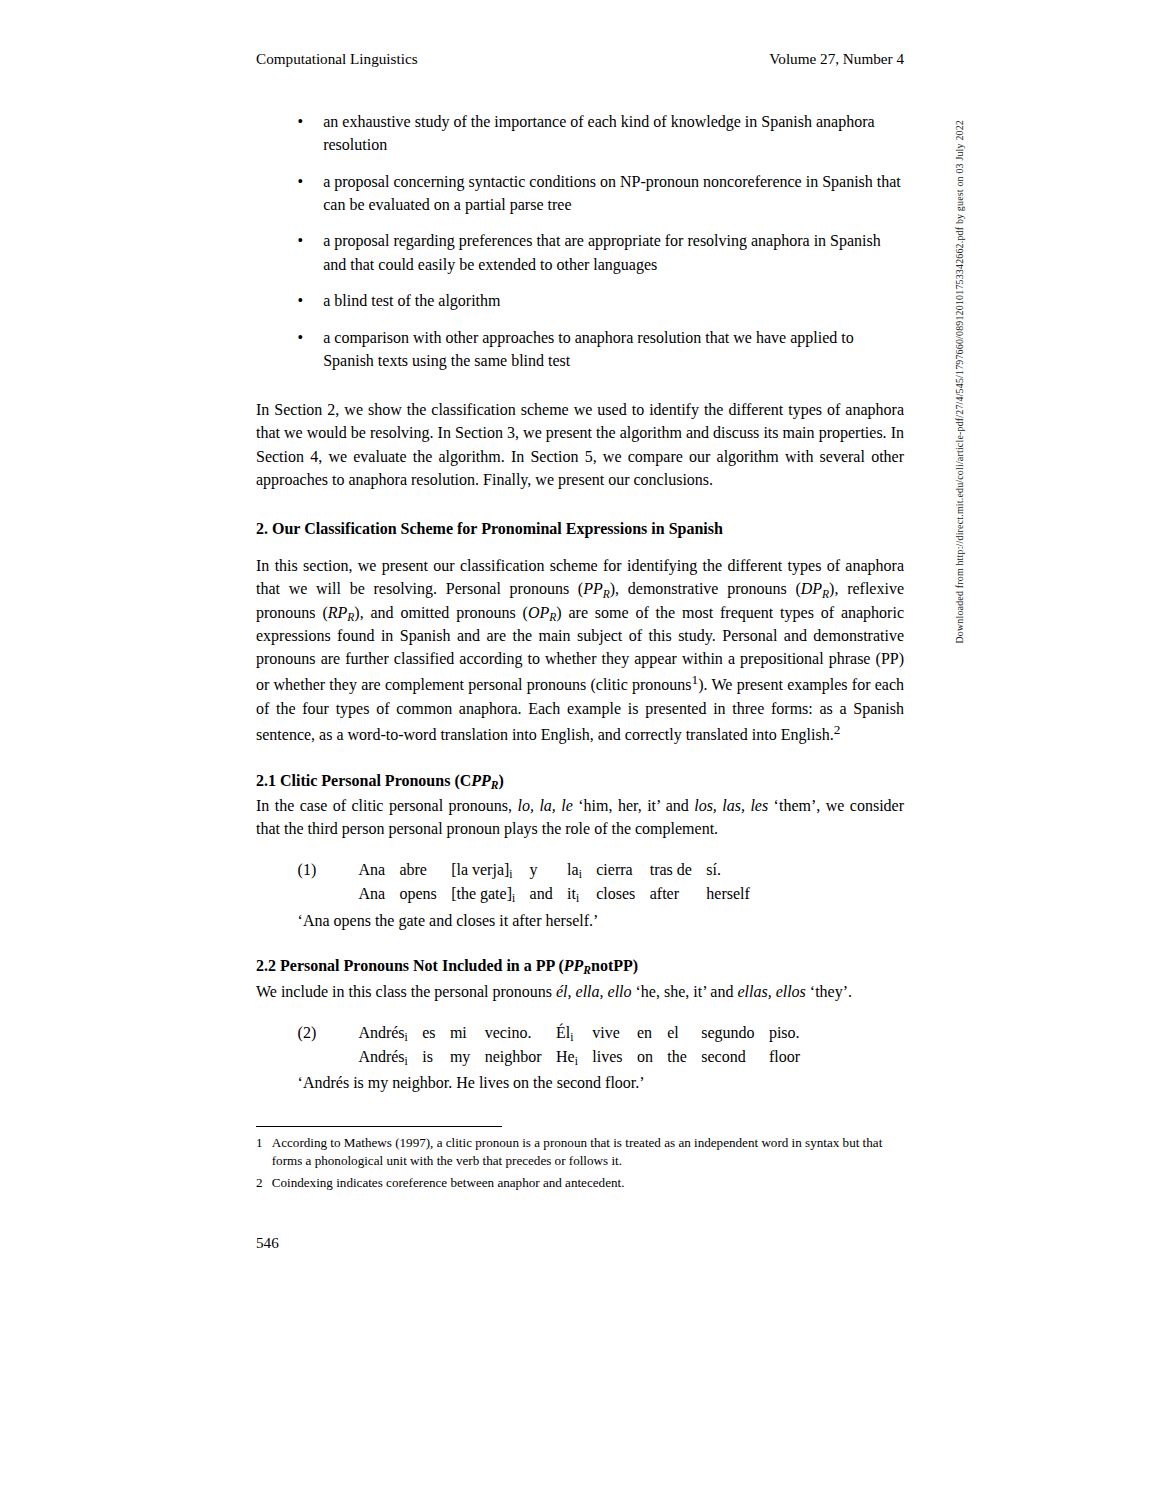Downloaded from http://direct.mit.edu/coli/article-pdf/27/4/545/1797660/089120101753342662.pdf by guest on 03 July 2022
Computational Linguistics
Volume 27, Number 4
an exhaustive study of the importance of each kind of knowledge in Spanish anaphora resolution
a proposal concerning syntactic conditions on NP-pronoun noncoreference in Spanish that can be evaluated on a partial parse tree
a proposal regarding preferences that are appropriate for resolving anaphora in Spanish and that could easily be extended to other languages
a blind test of the algorithm
a comparison with other approaches to anaphora resolution that we have applied to Spanish texts using the same blind test
In Section 2, we show the classification scheme we used to identify the different types of anaphora that we would be resolving. In Section 3, we present the algorithm and discuss its main properties. In Section 4, we evaluate the algorithm. In Section 5, we compare our algorithm with several other approaches to anaphora resolution. Finally, we present our conclusions.
2. Our Classification Scheme for Pronominal Expressions in Spanish
In this section, we present our classification scheme for identifying the different types of anaphora that we will be resolving. Personal pronouns (PPR), demonstrative pronouns (DPR), reflexive pronouns (RPR), and omitted pronouns (OPR) are some of the most frequent types of anaphoric expressions found in Spanish and are the main subject of this study. Personal and demonstrative pronouns are further classified according to whether they appear within a prepositional phrase (PP) or whether they are complement personal pronouns (clitic pronouns1). We present examples for each of the four types of common anaphora. Each example is presented in three forms: as a Spanish sentence, as a word-to-word translation into English, and correctly translated into English.2
2.1 Clitic Personal Pronouns (CPPR)
In the case of clitic personal pronouns, lo, la, le ‘him, her, it’ and los, las, les ‘them’, we consider that the third person personal pronoun plays the role of the complement.
| (1) | Ana | abre | [la verja] i | y | la i | cierra | tras de | sí. |
| | Ana | opens | [the gate] i | and | it i | closes | after | herself |
‘Ana opens the gate and closes it after herself.’
2.2 Personal Pronouns Not Included in a PP (PPRnotPP)
We include in this class the personal pronouns él, ella, ello ‘he, she, it’ and ellas, ellos ‘they’.
| (2) | Andrés i | es | mi | vecino. | Él i | vive | en | el | segundo | piso. |
| | Andrés i | is | my | neighbor | He i | lives | on | the | second | floor |
‘Andrés is my neighbor. He lives on the second floor.’
1 According to Mathews (1997), a clitic pronoun is a pronoun that is treated as an independent word in syntax but that forms a phonological unit with the verb that precedes or follows it.
2 Coindexing indicates coreference between anaphor and antecedent.
546